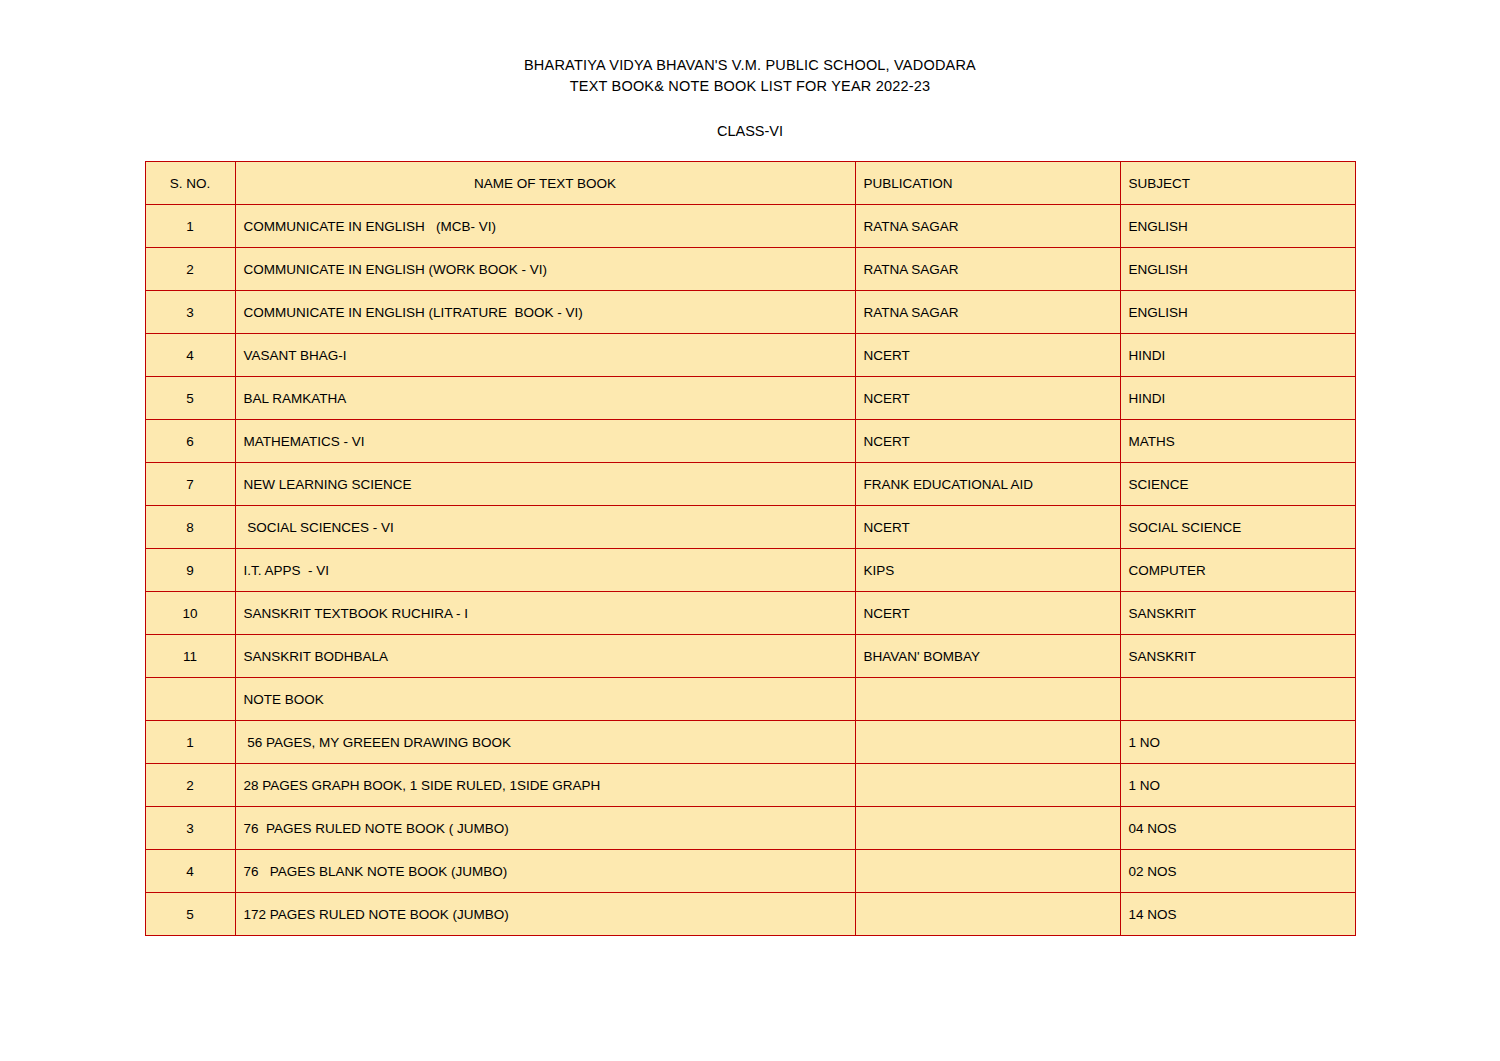BHARATIYA VIDYA BHAVAN'S V.M. PUBLIC SCHOOL, VADODARA TEXT BOOK& NOTE BOOK LIST FOR YEAR 2022-23
CLASS-VI
| S. NO. | NAME OF TEXT BOOK | PUBLICATION | SUBJECT |
| --- | --- | --- | --- |
| 1 | COMMUNICATE IN ENGLISH (MCB- VI) | RATNA SAGAR | ENGLISH |
| 2 | COMMUNICATE IN ENGLISH (WORK BOOK - VI) | RATNA SAGAR | ENGLISH |
| 3 | COMMUNICATE IN ENGLISH (LITRATURE BOOK - VI) | RATNA SAGAR | ENGLISH |
| 4 | VASANT BHAG-I | NCERT | HINDI |
| 5 | BAL RAMKATHA | NCERT | HINDI |
| 6 | MATHEMATICS - VI | NCERT | MATHS |
| 7 | NEW LEARNING SCIENCE | FRANK EDUCATIONAL AID | SCIENCE |
| 8 | SOCIAL SCIENCES - VI | NCERT | SOCIAL SCIENCE |
| 9 | I.T. APPS - VI | KIPS | COMPUTER |
| 10 | SANSKRIT TEXTBOOK RUCHIRA - I | NCERT | SANSKRIT |
| 11 | SANSKRIT BODHBALA | BHAVAN' BOMBAY | SANSKRIT |
| | NOTE BOOK | | |
| 1 | 56 PAGES, MY GREEEN DRAWING BOOK | | 1 NO |
| 2 | 28 PAGES GRAPH BOOK, 1 SIDE RULED, 1SIDE GRAPH | | 1 NO |
| 3 | 76 PAGES RULED NOTE BOOK ( JUMBO) | | 04 NOS |
| 4 | 76 PAGES BLANK NOTE BOOK (JUMBO) | | 02 NOS |
| 5 | 172 PAGES RULED NOTE BOOK (JUMBO) | | 14 NOS |